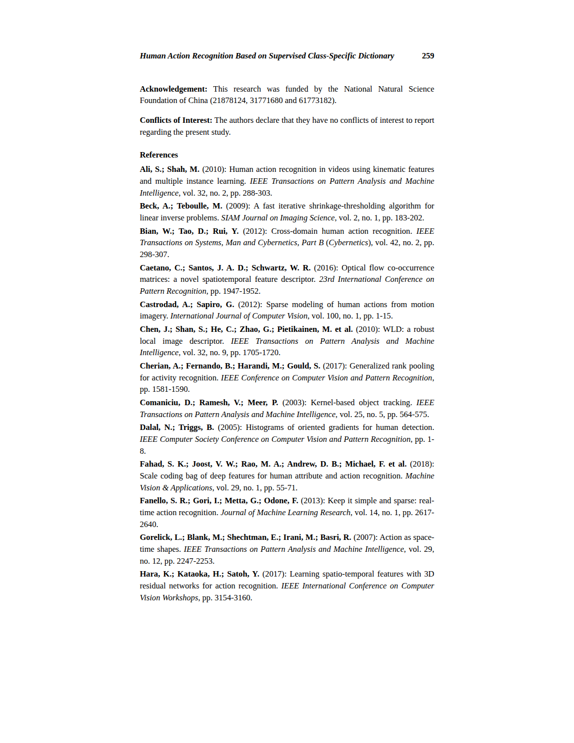Human Action Recognition Based on Supervised Class-Specific Dictionary 259
Acknowledgement: This research was funded by the National Natural Science Foundation of China (21878124, 31771680 and 61773182).
Conflicts of Interest: The authors declare that they have no conflicts of interest to report regarding the present study.
References
Ali, S.; Shah, M. (2010): Human action recognition in videos using kinematic features and multiple instance learning. IEEE Transactions on Pattern Analysis and Machine Intelligence, vol. 32, no. 2, pp. 288-303.
Beck, A.; Teboulle, M. (2009): A fast iterative shrinkage-thresholding algorithm for linear inverse problems. SIAM Journal on Imaging Science, vol. 2, no. 1, pp. 183-202.
Bian, W.; Tao, D.; Rui, Y. (2012): Cross-domain human action recognition. IEEE Transactions on Systems, Man and Cybernetics, Part B (Cybernetics), vol. 42, no. 2, pp. 298-307.
Caetano, C.; Santos, J. A. D.; Schwartz, W. R. (2016): Optical flow co-occurrence matrices: a novel spatiotemporal feature descriptor. 23rd International Conference on Pattern Recognition, pp. 1947-1952.
Castrodad, A.; Sapiro, G. (2012): Sparse modeling of human actions from motion imagery. International Journal of Computer Vision, vol. 100, no. 1, pp. 1-15.
Chen, J.; Shan, S.; He, C.; Zhao, G.; Pietikainen, M. et al. (2010): WLD: a robust local image descriptor. IEEE Transactions on Pattern Analysis and Machine Intelligence, vol. 32, no. 9, pp. 1705-1720.
Cherian, A.; Fernando, B.; Harandi, M.; Gould, S. (2017): Generalized rank pooling for activity recognition. IEEE Conference on Computer Vision and Pattern Recognition, pp. 1581-1590.
Comaniciu, D.; Ramesh, V.; Meer, P. (2003): Kernel-based object tracking. IEEE Transactions on Pattern Analysis and Machine Intelligence, vol. 25, no. 5, pp. 564-575.
Dalal, N.; Triggs, B. (2005): Histograms of oriented gradients for human detection. IEEE Computer Society Conference on Computer Vision and Pattern Recognition, pp. 1-8.
Fahad, S. K.; Joost, V. W.; Rao, M. A.; Andrew, D. B.; Michael, F. et al. (2018): Scale coding bag of deep features for human attribute and action recognition. Machine Vision & Applications, vol. 29, no. 1, pp. 55-71.
Fanello, S. R.; Gori, I.; Metta, G.; Odone, F. (2013): Keep it simple and sparse: real-time action recognition. Journal of Machine Learning Research, vol. 14, no. 1, pp. 2617-2640.
Gorelick, L.; Blank, M.; Shechtman, E.; Irani, M.; Basri, R. (2007): Action as space-time shapes. IEEE Transactions on Pattern Analysis and Machine Intelligence, vol. 29, no. 12, pp. 2247-2253.
Hara, K.; Kataoka, H.; Satoh, Y. (2017): Learning spatio-temporal features with 3D residual networks for action recognition. IEEE International Conference on Computer Vision Workshops, pp. 3154-3160.